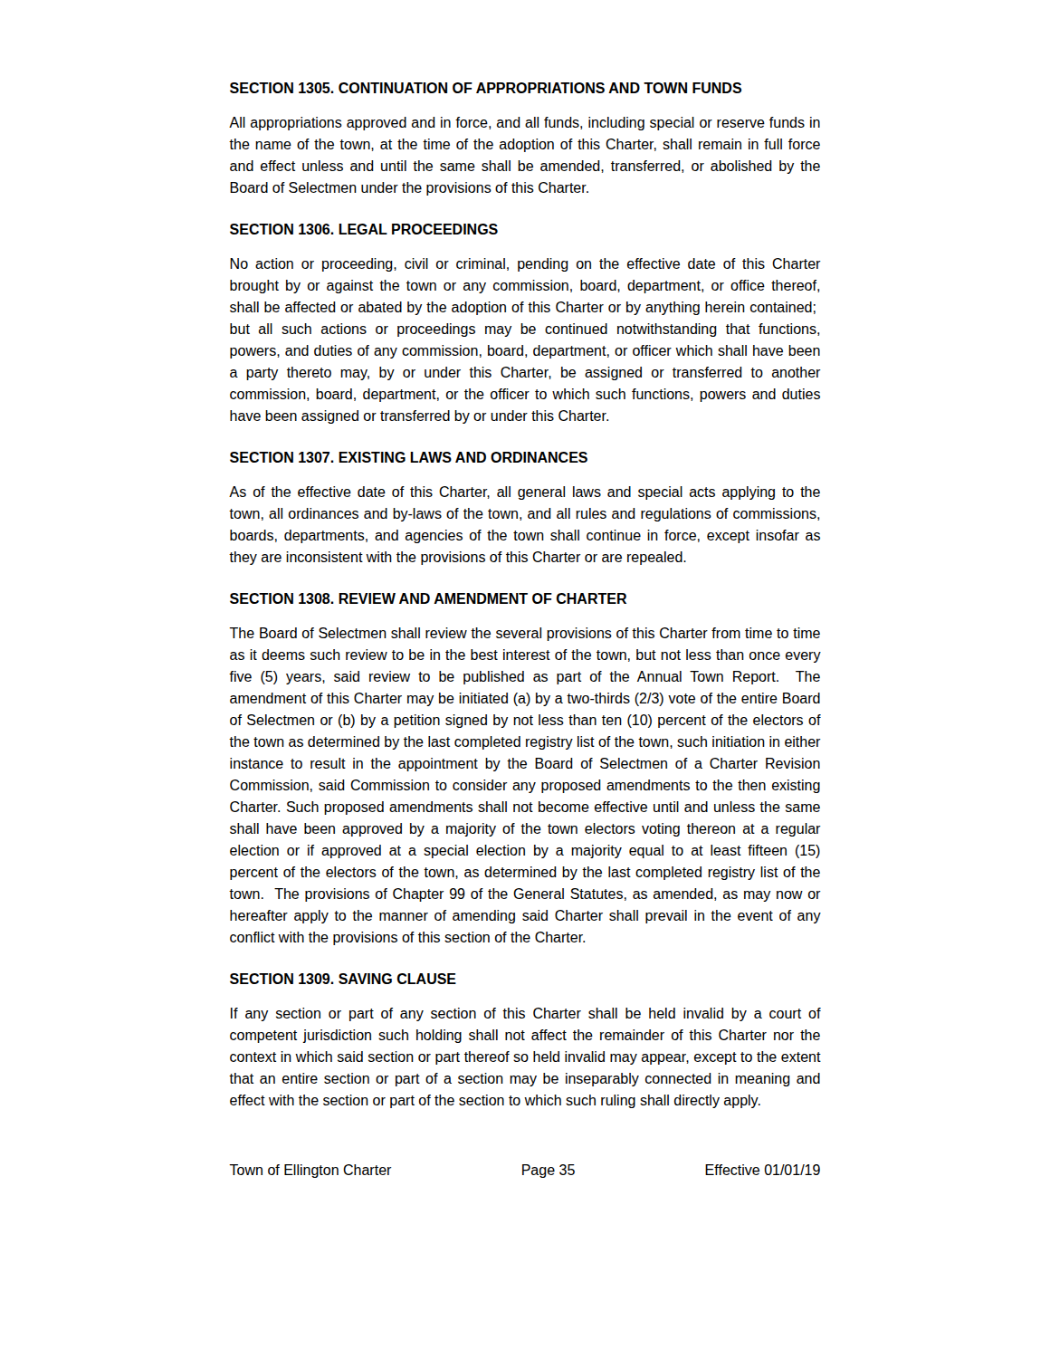Section 1305. Continuation of Appropriations and Town Funds
All appropriations approved and in force, and all funds, including special or reserve funds in the name of the town, at the time of the adoption of this Charter, shall remain in full force and effect unless and until the same shall be amended, transferred, or abolished by the Board of Selectmen under the provisions of this Charter.
Section 1306. Legal Proceedings
No action or proceeding, civil or criminal, pending on the effective date of this Charter brought by or against the town or any commission, board, department, or office thereof, shall be affected or abated by the adoption of this Charter or by anything herein contained; but all such actions or proceedings may be continued notwithstanding that functions, powers, and duties of any commission, board, department, or officer which shall have been a party thereto may, by or under this Charter, be assigned or transferred to another commission, board, department, or the officer to which such functions, powers and duties have been assigned or transferred by or under this Charter.
Section 1307. Existing Laws and Ordinances
As of the effective date of this Charter, all general laws and special acts applying to the town, all ordinances and by-laws of the town, and all rules and regulations of commissions, boards, departments, and agencies of the town shall continue in force, except insofar as they are inconsistent with the provisions of this Charter or are repealed.
Section 1308. Review and Amendment of Charter
The Board of Selectmen shall review the several provisions of this Charter from time to time as it deems such review to be in the best interest of the town, but not less than once every five (5) years, said review to be published as part of the Annual Town Report. The amendment of this Charter may be initiated (a) by a two-thirds (2/3) vote of the entire Board of Selectmen or (b) by a petition signed by not less than ten (10) percent of the electors of the town as determined by the last completed registry list of the town, such initiation in either instance to result in the appointment by the Board of Selectmen of a Charter Revision Commission, said Commission to consider any proposed amendments to the then existing Charter. Such proposed amendments shall not become effective until and unless the same shall have been approved by a majority of the town electors voting thereon at a regular election or if approved at a special election by a majority equal to at least fifteen (15) percent of the electors of the town, as determined by the last completed registry list of the town. The provisions of Chapter 99 of the General Statutes, as amended, as may now or hereafter apply to the manner of amending said Charter shall prevail in the event of any conflict with the provisions of this section of the Charter.
Section 1309. Saving Clause
If any section or part of any section of this Charter shall be held invalid by a court of competent jurisdiction such holding shall not affect the remainder of this Charter nor the context in which said section or part thereof so held invalid may appear, except to the extent that an entire section or part of a section may be inseparably connected in meaning and effect with the section or part of the section to which such ruling shall directly apply.
Town of Ellington Charter
Page 35
Effective 01/01/19